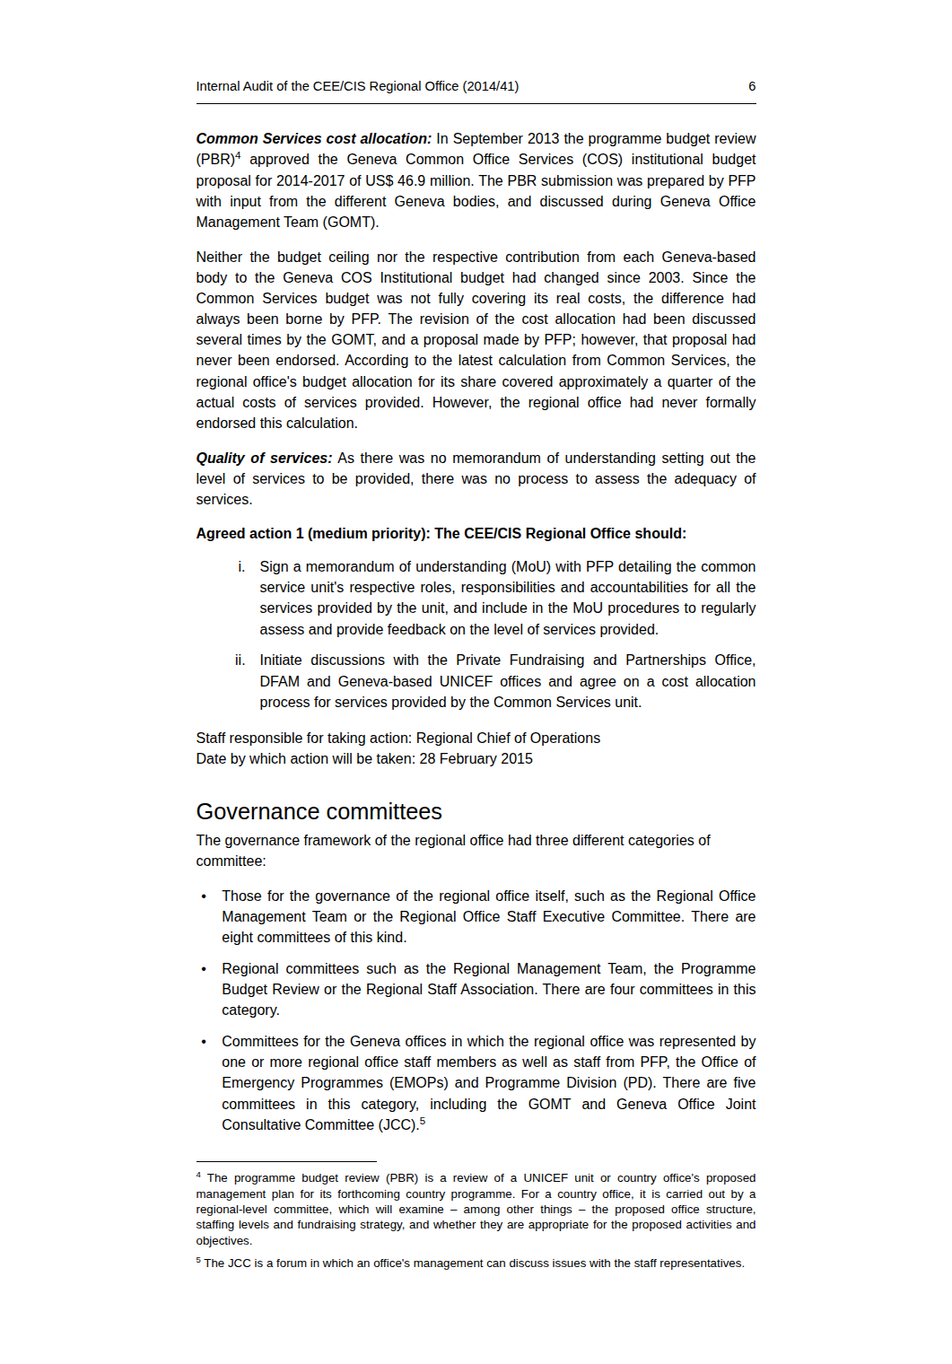Internal Audit of the CEE/CIS Regional Office (2014/41)
6
Common Services cost allocation: In September 2013 the programme budget review (PBR)4 approved the Geneva Common Office Services (COS) institutional budget proposal for 2014-2017 of US$ 46.9 million. The PBR submission was prepared by PFP with input from the different Geneva bodies, and discussed during Geneva Office Management Team (GOMT).
Neither the budget ceiling nor the respective contribution from each Geneva-based body to the Geneva COS Institutional budget had changed since 2003. Since the Common Services budget was not fully covering its real costs, the difference had always been borne by PFP. The revision of the cost allocation had been discussed several times by the GOMT, and a proposal made by PFP; however, that proposal had never been endorsed. According to the latest calculation from Common Services, the regional office's budget allocation for its share covered approximately a quarter of the actual costs of services provided. However, the regional office had never formally endorsed this calculation.
Quality of services: As there was no memorandum of understanding setting out the level of services to be provided, there was no process to assess the adequacy of services.
Agreed action 1 (medium priority): The CEE/CIS Regional Office should:
Sign a memorandum of understanding (MoU) with PFP detailing the common service unit's respective roles, responsibilities and accountabilities for all the services provided by the unit, and include in the MoU procedures to regularly assess and provide feedback on the level of services provided.
Initiate discussions with the Private Fundraising and Partnerships Office, DFAM and Geneva-based UNICEF offices and agree on a cost allocation process for services provided by the Common Services unit.
Staff responsible for taking action: Regional Chief of Operations
Date by which action will be taken: 28 February 2015
Governance committees
The governance framework of the regional office had three different categories of committee:
Those for the governance of the regional office itself, such as the Regional Office Management Team or the Regional Office Staff Executive Committee. There are eight committees of this kind.
Regional committees such as the Regional Management Team, the Programme Budget Review or the Regional Staff Association. There are four committees in this category.
Committees for the Geneva offices in which the regional office was represented by one or more regional office staff members as well as staff from PFP, the Office of Emergency Programmes (EMOPs) and Programme Division (PD). There are five committees in this category, including the GOMT and Geneva Office Joint Consultative Committee (JCC).5
4 The programme budget review (PBR) is a review of a UNICEF unit or country office's proposed management plan for its forthcoming country programme. For a country office, it is carried out by a regional-level committee, which will examine – among other things – the proposed office structure, staffing levels and fundraising strategy, and whether they are appropriate for the proposed activities and objectives.
5 The JCC is a forum in which an office's management can discuss issues with the staff representatives.